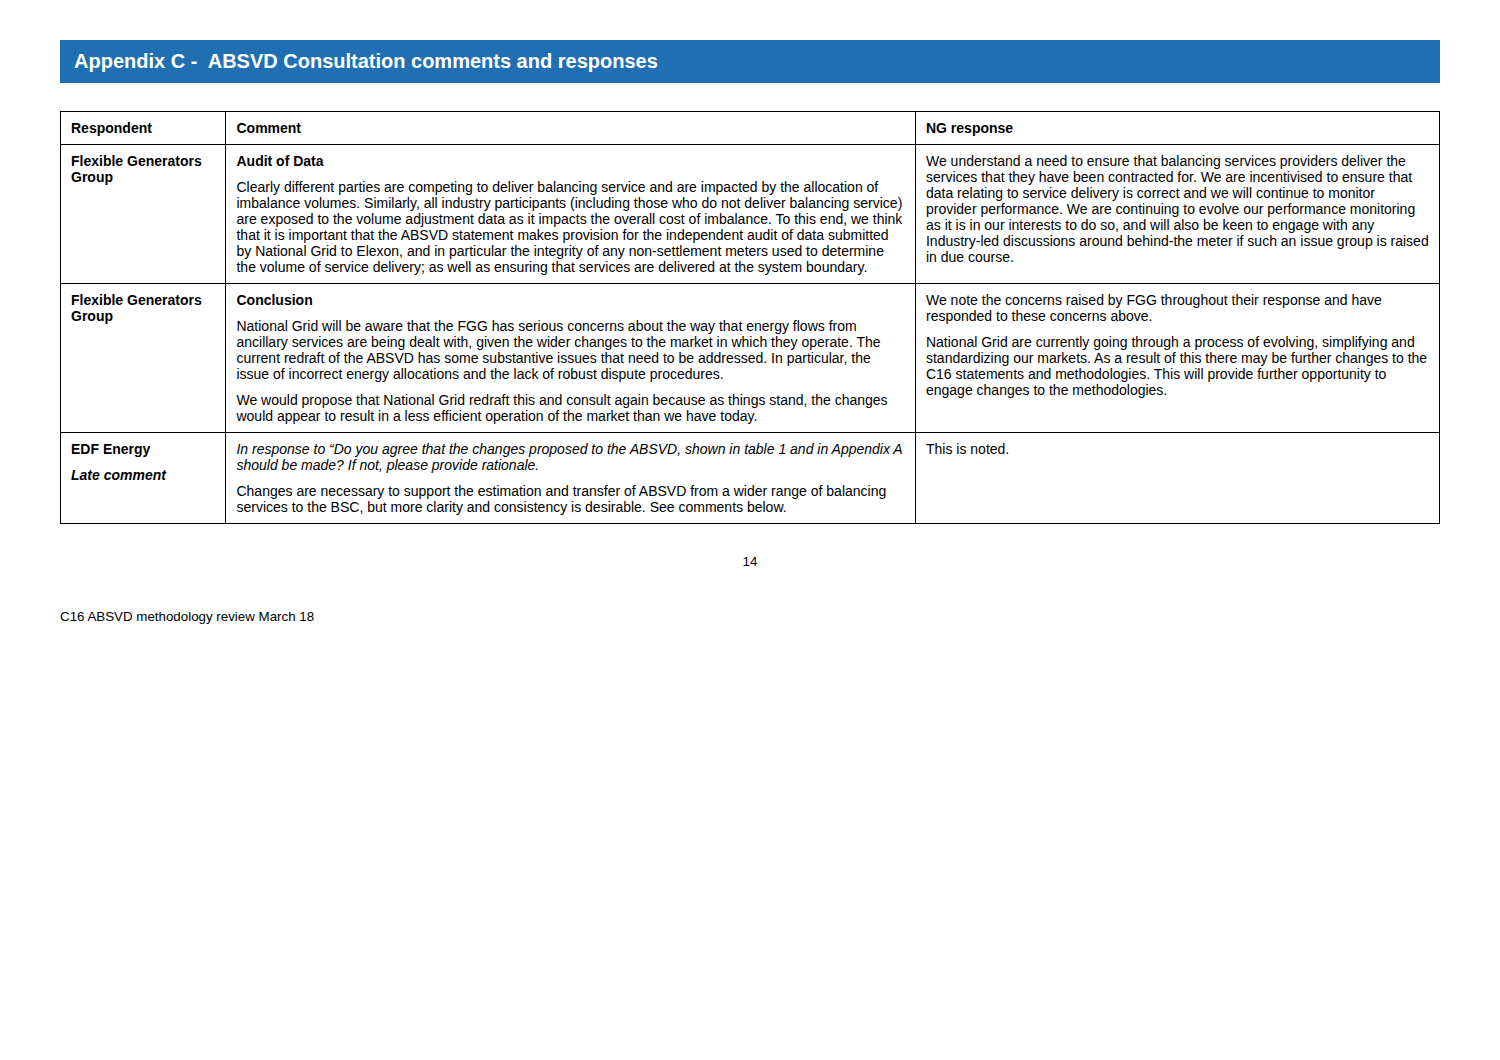Appendix C - ABSVD Consultation comments and responses
| Respondent | Comment | NG response |
| --- | --- | --- |
| Flexible Generators Group | Audit of Data Clearly different parties are competing to deliver balancing service and are impacted by the allocation of imbalance volumes. Similarly, all industry participants (including those who do not deliver balancing service) are exposed to the volume adjustment data as it impacts the overall cost of imbalance. To this end, we think that it is important that the ABSVD statement makes provision for the independent audit of data submitted by National Grid to Elexon, and in particular the integrity of any non-settlement meters used to determine the volume of service delivery; as well as ensuring that services are delivered at the system boundary. | We understand a need to ensure that balancing services providers deliver the services that they have been contracted for. We are incentivised to ensure that data relating to service delivery is correct and we will continue to monitor provider performance. We are continuing to evolve our performance monitoring as it is in our interests to do so, and will also be keen to engage with any Industry-led discussions around behind-the meter if such an issue group is raised in due course. |
| Flexible Generators Group | Conclusion National Grid will be aware that the FGG has serious concerns about the way that energy flows from ancillary services are being dealt with, given the wider changes to the market in which they operate. The current redraft of the ABSVD has some substantive issues that need to be addressed. In particular, the issue of incorrect energy allocations and the lack of robust dispute procedures. We would propose that National Grid redraft this and consult again because as things stand, the changes would appear to result in a less efficient operation of the market than we have today. | We note the concerns raised by FGG throughout their response and have responded to these concerns above. National Grid are currently going through a process of evolving, simplifying and standardizing our markets. As a result of this there may be further changes to the C16 statements and methodologies. This will provide further opportunity to engage changes to the methodologies. |
| EDF Energy Late comment | In response to “Do you agree that the changes proposed to the ABSVD, shown in table 1 and in Appendix A should be made? If not, please provide rationale. Changes are necessary to support the estimation and transfer of ABSVD from a wider range of balancing services to the BSC, but more clarity and consistency is desirable. See comments below. | This is noted. |
14
C16 ABSVD methodology review March 18